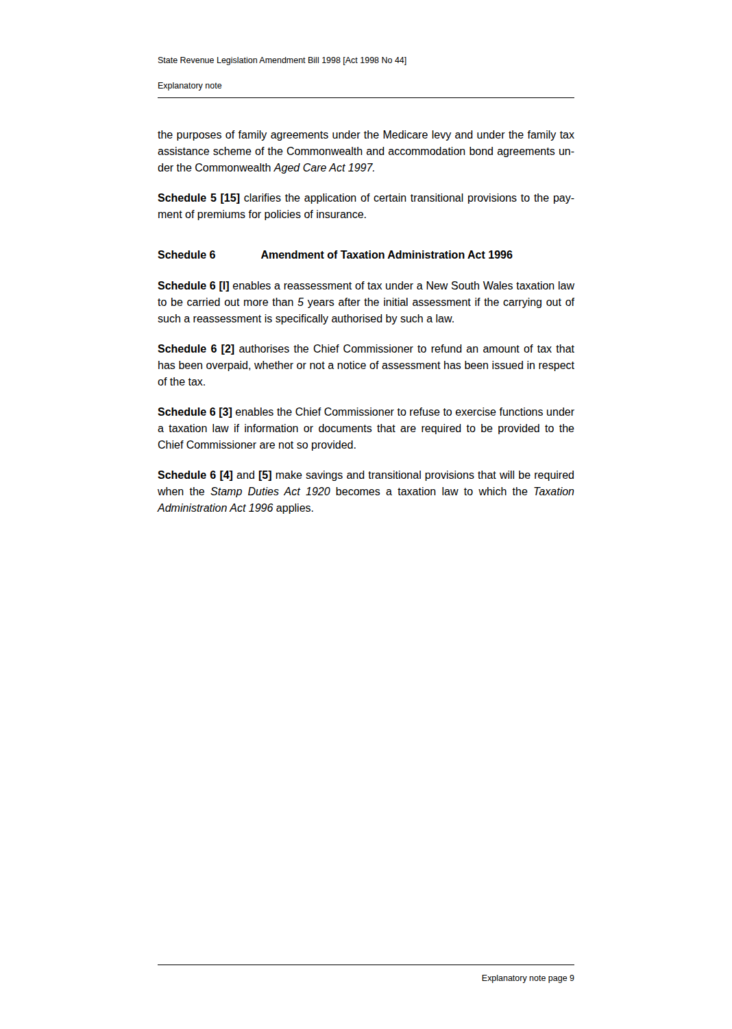State Revenue Legislation Amendment Bill 1998 [Act 1998 No 44]
Explanatory note
the purposes of family agreements under the Medicare levy and under the family tax assistance scheme of the Commonwealth and accommodation bond agreements under the Commonwealth Aged Care Act 1997.
Schedule 5 [15] clarifies the application of certain transitional provisions to the payment of premiums for policies of insurance.
Schedule 6 Amendment of Taxation Administration Act 1996
Schedule 6 [l] enables a reassessment of tax under a New South Wales taxation law to be carried out more than 5 years after the initial assessment if the carrying out of such a reassessment is specifically authorised by such a law.
Schedule 6 [2] authorises the Chief Commissioner to refund an amount of tax that has been overpaid, whether or not a notice of assessment has been issued in respect of the tax.
Schedule 6 [3] enables the Chief Commissioner to refuse to exercise functions under a taxation law if information or documents that are required to be provided to the Chief Commissioner are not so provided.
Schedule 6 [4] and [5] make savings and transitional provisions that will be required when the Stamp Duties Act 1920 becomes a taxation law to which the Taxation Administration Act 1996 applies.
Explanatory note page 9